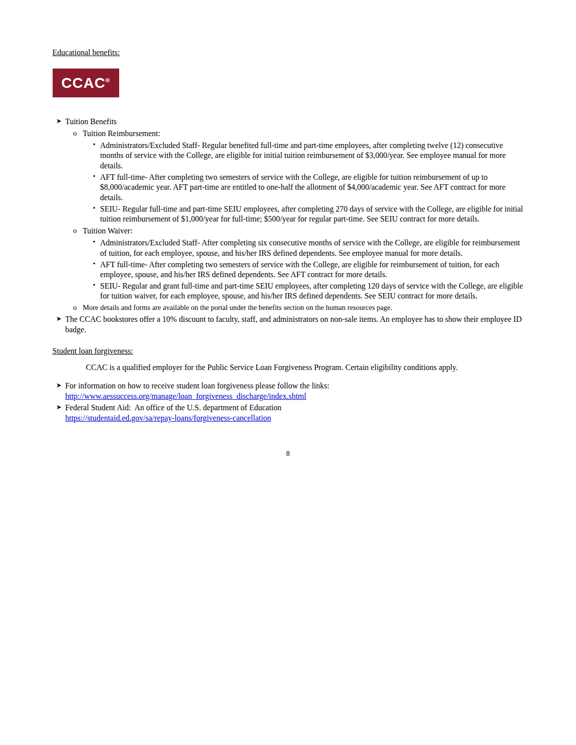Educational benefits:
CCAC®
Tuition Benefits
Tuition Reimbursement:
Administrators/Excluded Staff- Regular benefited full-time and part-time employees, after completing twelve (12) consecutive months of service with the College, are eligible for initial tuition reimbursement of $3,000/year. See employee manual for more details.
AFT full-time- After completing two semesters of service with the College, are eligible for tuition reimbursement of up to $8,000/academic year. AFT part-time are entitled to one-half the allotment of $4,000/academic year. See AFT contract for more details.
SEIU- Regular full-time and part-time SEIU employees, after completing 270 days of service with the College, are eligible for initial tuition reimbursement of $1,000/year for full-time; $500/year for regular part-time. See SEIU contract for more details.
Tuition Waiver:
Administrators/Excluded Staff- After completing six consecutive months of service with the College, are eligible for reimbursement of tuition, for each employee, spouse, and his/her IRS defined dependents. See employee manual for more details.
AFT full-time- After completing two semesters of service with the College, are eligible for reimbursement of tuition, for each employee, spouse, and his/her IRS defined dependents. See AFT contract for more details.
SEIU- Regular and grant full-time and part-time SEIU employees, after completing 120 days of service with the College, are eligible for tuition waiver, for each employee, spouse, and his/her IRS defined dependents. See SEIU contract for more details.
More details and forms are available on the portal under the benefits section on the human resources page.
The CCAC bookstores offer a 10% discount to faculty, staff, and administrators on non-sale items. An employee has to show their employee ID badge.
Student loan forgiveness:
CCAC is a qualified employer for the Public Service Loan Forgiveness Program. Certain eligibility conditions apply.
For information on how to receive student loan forgiveness please follow the links:
http://www.aessuccess.org/manage/loan_forgiveness_discharge/index.shtml
Federal Student Aid: An office of the U.S. department of Education
https://studentaid.ed.gov/sa/repay-loans/forgiveness-cancellation
8